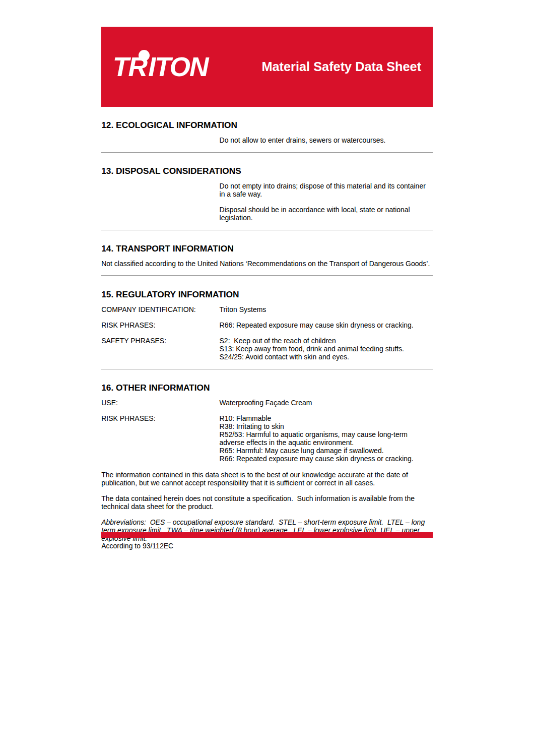Tr iton
Material Safety Data Sheet
12. ECOLOGICAL INFORMATION
Do not allow to enter drains, sewers or watercourses.
13. DISPOSAL CONSIDERATIONS
Do not empty into drains; dispose of this material and its container in a safe way.
Disposal should be in accordance with local, state or national legislation.
14. TRANSPORT INFORMATION
Not classified according to the United Nations ‘Recommendations on the Transport of Dangerous Goods’.
15. REGULATORY INFORMATION
COMPANY IDENTIFICATION:
Triton Systems
RISK PHRASES:
R66: Repeated exposure may cause skin dryness or cracking.
SAFETY PHRASES:
S2: Keep out of the reach of children
S13: Keep away from food, drink and animal feeding stuffs.
S24/25: Avoid contact with skin and eyes.
16. OTHER INFORMATION
USE:
Waterproofing Façade Cream
RISK PHRASES:
R10: Flammable
R38: Irritating to skin
R52/53: Harmful to aquatic organisms, may cause long-term adverse effects in the aquatic environment.
R65: Harmful: May cause lung damage if swallowed.
R66: Repeated exposure may cause skin dryness or cracking.
The information contained in this data sheet is to the best of our knowledge accurate at the date of publication, but we cannot accept responsibility that it is sufficient or correct in all cases.
The data contained herein does not constitute a specification. Such information is available from the technical data sheet for the product.
Abbreviations: OES – occupational exposure standard. STEL – short-term exposure limit. LTEL – long term exposure limit. TWA – time weighted (8 hour) average. LEL – lower explosive limit. UEL – upper explosive limit.
According to 93/112EC